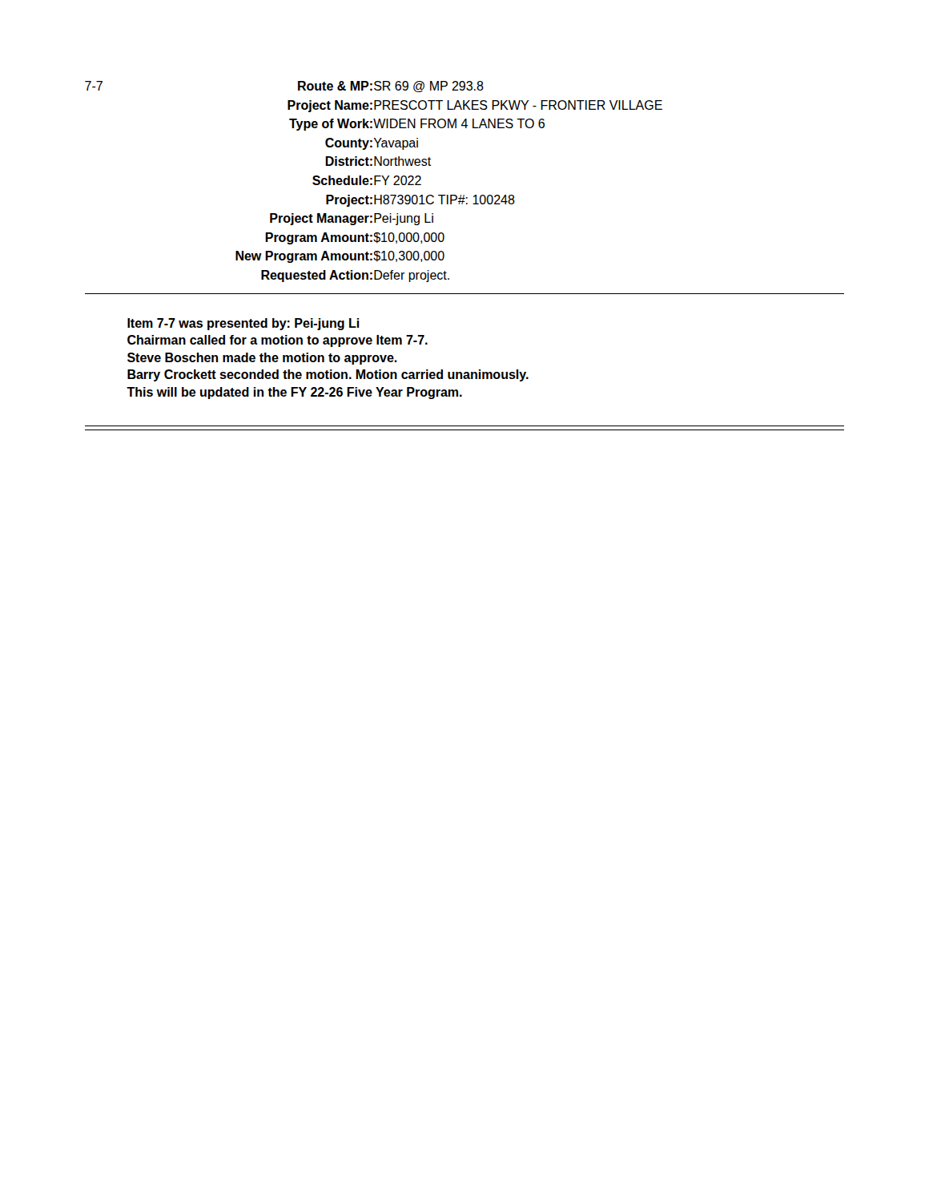| 7-7 | Route & MP: | SR 69 @ MP 293.8 |
| | Project Name: | PRESCOTT LAKES PKWY - FRONTIER VILLAGE |
| | Type of Work: | WIDEN FROM 4 LANES TO 6 |
| | County: | Yavapai |
| | District: | Northwest |
| | Schedule: | FY 2022 |
| | Project: | H873901C TIP#: 100248 |
| | Project Manager: | Pei-jung Li |
| | Program Amount: | $10,000,000 |
| | New Program Amount: | $10,300,000 |
| | Requested Action: | Defer project. |
Item 7-7 was presented by: Pei-jung Li
Chairman called for a motion to approve Item 7-7.
Steve Boschen made the motion to approve.
Barry Crockett seconded the motion. Motion carried unanimously.
This will be updated in the FY 22-26 Five Year Program.